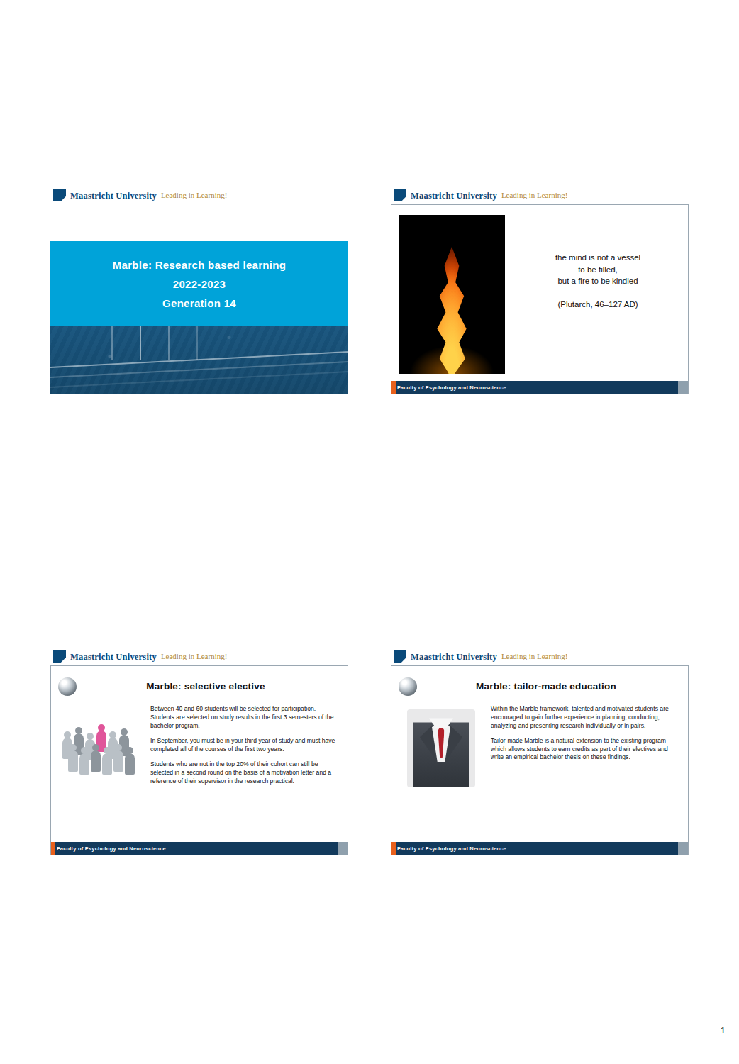Maastricht University Leading in Learning!
Marble: Research based learning
2022-2023
Generation 14
Maastricht University Leading in Learning!
the mind is not a vessel
to be filled,
but a fire to be kindled
(Plutarch, 46–127 AD)
Faculty of Psychology and Neuroscience
Maastricht University Leading in Learning!
Marble: selective elective
Between 40 and 60 students will be selected for participation. Students are selected on study results in the first 3 semesters of the bachelor program.
In September, you must be in your third year of study and must have completed all of the courses of the first two years.
Students who are not in the top 20% of their cohort can still be selected in a second round on the basis of a motivation letter and a reference of their supervisor in the research practical.
Faculty of Psychology and Neuroscience
Maastricht University Leading in Learning!
Marble: tailor-made education
Within the Marble framework, talented and motivated students are encouraged to gain further experience in planning, conducting, analyzing and presenting research individually or in pairs.
Tailor-made Marble is a natural extension to the existing program which allows students to earn credits as part of their electives and write an empirical bachelor thesis on these findings.
Faculty of Psychology and Neuroscience
1